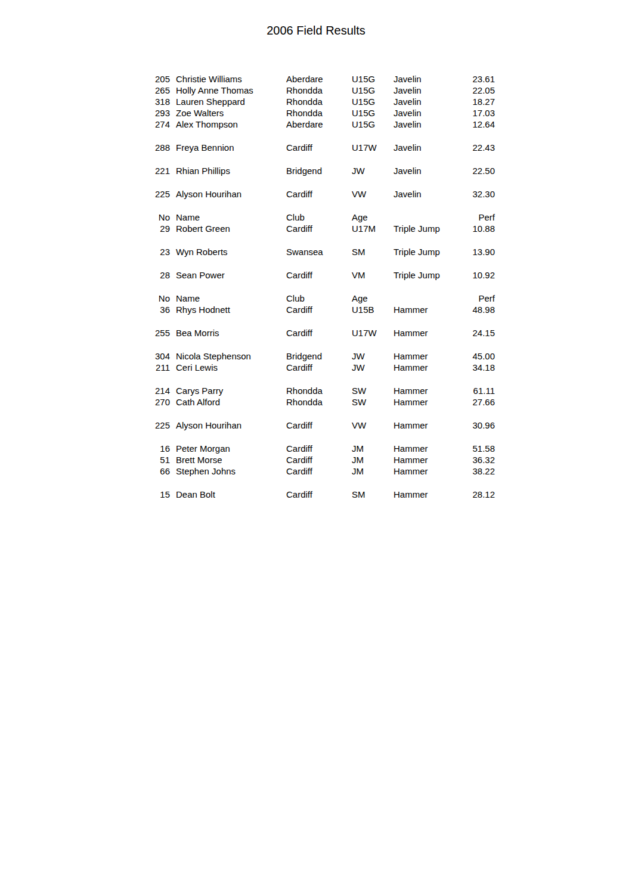2006 Field Results
| 205 | Christie Williams | Aberdare | U15G | Javelin | 23.61 |
| 265 | Holly Anne Thomas | Rhondda | U15G | Javelin | 22.05 |
| 318 | Lauren Sheppard | Rhondda | U15G | Javelin | 18.27 |
| 293 | Zoe Walters | Rhondda | U15G | Javelin | 17.03 |
| 274 | Alex Thompson | Aberdare | U15G | Javelin | 12.64 |
| 288 | Freya Bennion | Cardiff | U17W | Javelin | 22.43 |
| 221 | Rhian Phillips | Bridgend | JW | Javelin | 22.50 |
| 225 | Alyson Hourihan | Cardiff | VW | Javelin | 32.30 |
| No | Name | Club | Age | | Perf |
| 29 | Robert Green | Cardiff | U17M | Triple Jump | 10.88 |
| 23 | Wyn Roberts | Swansea | SM | Triple Jump | 13.90 |
| 28 | Sean Power | Cardiff | VM | Triple Jump | 10.92 |
| No | Name | Club | Age | | Perf |
| 36 | Rhys Hodnett | Cardiff | U15B | Hammer | 48.98 |
| 255 | Bea Morris | Cardiff | U17W | Hammer | 24.15 |
| 304 | Nicola Stephenson | Bridgend | JW | Hammer | 45.00 |
| 211 | Ceri Lewis | Cardiff | JW | Hammer | 34.18 |
| 214 | Carys Parry | Rhondda | SW | Hammer | 61.11 |
| 270 | Cath Alford | Rhondda | SW | Hammer | 27.66 |
| 225 | Alyson Hourihan | Cardiff | VW | Hammer | 30.96 |
| 16 | Peter Morgan | Cardiff | JM | Hammer | 51.58 |
| 51 | Brett Morse | Cardiff | JM | Hammer | 36.32 |
| 66 | Stephen Johns | Cardiff | JM | Hammer | 38.22 |
| 15 | Dean Bolt | Cardiff | SM | Hammer | 28.12 |